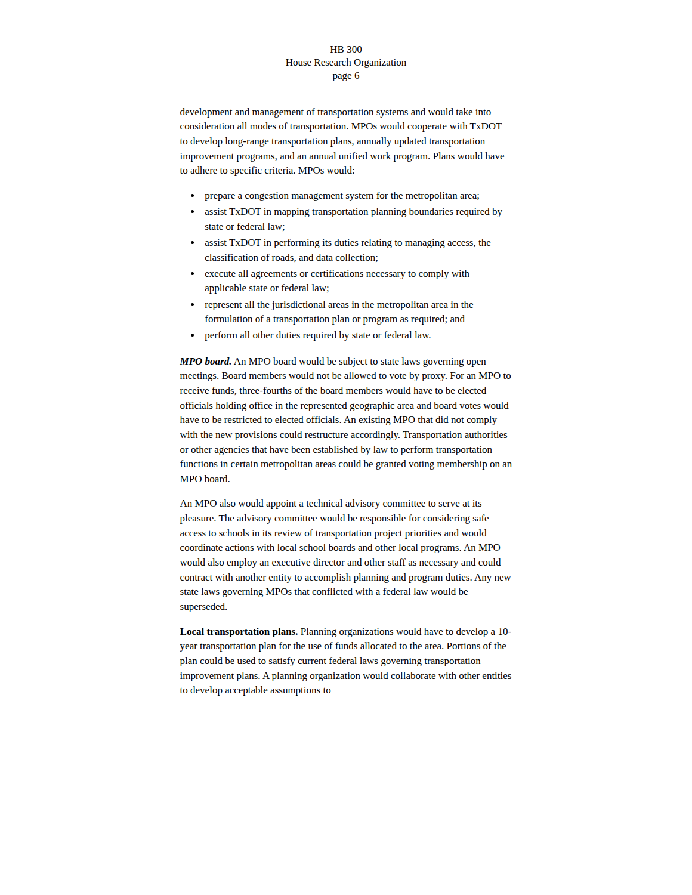HB 300 House Research Organization page 6
development and management of transportation systems and would take into consideration all modes of transportation. MPOs would cooperate with TxDOT to develop long-range transportation plans, annually updated transportation improvement programs, and an annual unified work program. Plans would have to adhere to specific criteria. MPOs would:
prepare a congestion management system for the metropolitan area;
assist TxDOT in mapping transportation planning boundaries required by state or federal law;
assist TxDOT in performing its duties relating to managing access, the classification of roads, and data collection;
execute all agreements or certifications necessary to comply with applicable state or federal law;
represent all the jurisdictional areas in the metropolitan area in the formulation of a transportation plan or program as required; and
perform all other duties required by state or federal law.
MPO board. An MPO board would be subject to state laws governing open meetings. Board members would not be allowed to vote by proxy. For an MPO to receive funds, three-fourths of the board members would have to be elected officials holding office in the represented geographic area and board votes would have to be restricted to elected officials. An existing MPO that did not comply with the new provisions could restructure accordingly. Transportation authorities or other agencies that have been established by law to perform transportation functions in certain metropolitan areas could be granted voting membership on an MPO board.
An MPO also would appoint a technical advisory committee to serve at its pleasure. The advisory committee would be responsible for considering safe access to schools in its review of transportation project priorities and would coordinate actions with local school boards and other local programs. An MPO would also employ an executive director and other staff as necessary and could contract with another entity to accomplish planning and program duties. Any new state laws governing MPOs that conflicted with a federal law would be superseded.
Local transportation plans. Planning organizations would have to develop a 10-year transportation plan for the use of funds allocated to the area. Portions of the plan could be used to satisfy current federal laws governing transportation improvement plans. A planning organization would collaborate with other entities to develop acceptable assumptions to